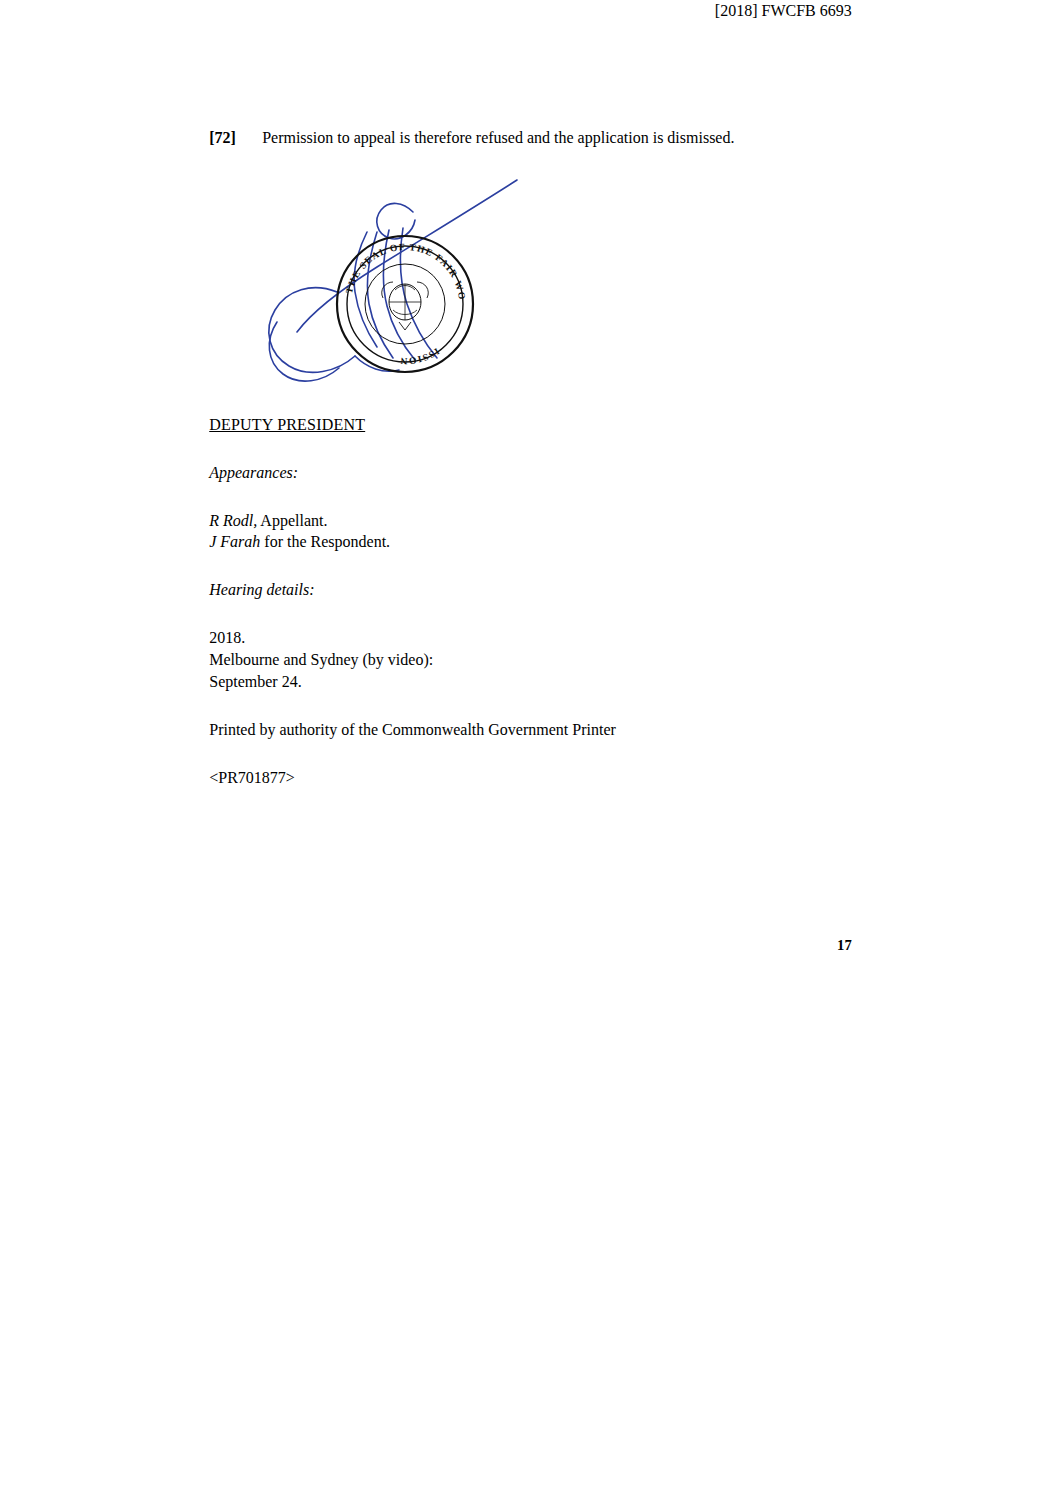[2018] FWCFB 6693
[72] Permission to appeal is therefore refused and the application is dismissed.
THE SEAL OF THE FAIR WORK COMM ISSION
DEPUTY PRESIDENT
Appearances:
R Rodl, Appellant.
J Farah for the Respondent.
Hearing details:
2018.
Melbourne and Sydney (by video):
September 24.
Printed by authority of the Commonwealth Government Printer
<PR701877>
17